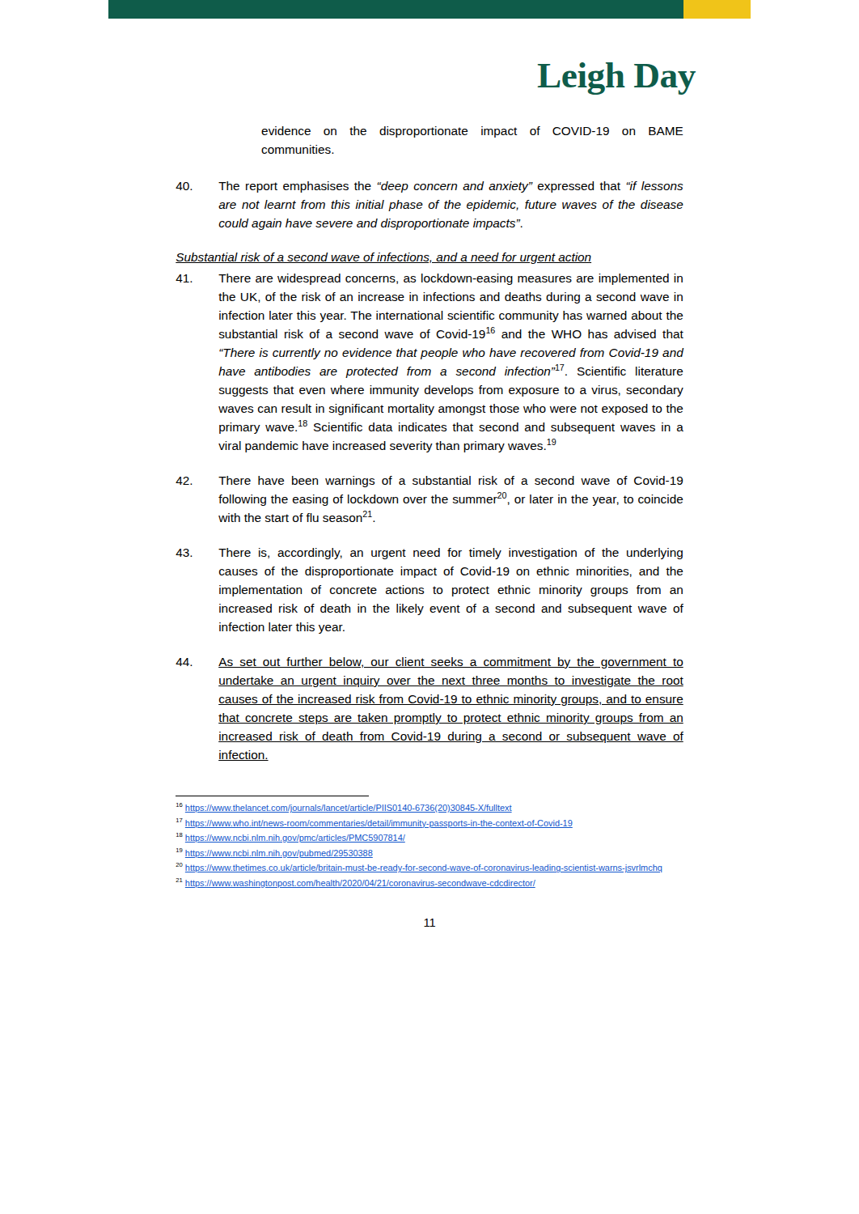Leigh Day
evidence on the disproportionate impact of COVID-19 on BAME communities.
40.
The report emphasises the “deep concern and anxiety” expressed that “if lessons are not learnt from this initial phase of the epidemic, future waves of the disease could again have severe and disproportionate impacts”.
Substantial risk of a second wave of infections, and a need for urgent action
41.
There are widespread concerns, as lockdown-easing measures are implemented in the UK, of the risk of an increase in infections and deaths during a second wave in infection later this year. The international scientific community has warned about the substantial risk of a second wave of Covid-1916 and the WHO has advised that “There is currently no evidence that people who have recovered from Covid-19 and have antibodies are protected from a second infection”17. Scientific literature suggests that even where immunity develops from exposure to a virus, secondary waves can result in significant mortality amongst those who were not exposed to the primary wave.18 Scientific data indicates that second and subsequent waves in a viral pandemic have increased severity than primary waves.19
42.
There have been warnings of a substantial risk of a second wave of Covid-19 following the easing of lockdown over the summer20, or later in the year, to coincide with the start of flu season21.
43.
There is, accordingly, an urgent need for timely investigation of the underlying causes of the disproportionate impact of Covid-19 on ethnic minorities, and the implementation of concrete actions to protect ethnic minority groups from an increased risk of death in the likely event of a second and subsequent wave of infection later this year.
44.
As set out further below, our client seeks a commitment by the government to undertake an urgent inquiry over the next three months to investigate the root causes of the increased risk from Covid-19 to ethnic minority groups, and to ensure that concrete steps are taken promptly to protect ethnic minority groups from an increased risk of death from Covid-19 during a second or subsequent wave of infection.
16 https://www.thelancet.com/journals/lancet/article/PIIS0140-6736(20)30845-X/fulltext
17 https://www.who.int/news-room/commentaries/detail/immunity-passports-in-the-context-of-Covid-19
18 https://www.ncbi.nlm.nih.gov/pmc/articles/PMC5907814/
19 https://www.ncbi.nlm.nih.gov/pubmed/29530388
20 https://www.thetimes.co.uk/article/britain-must-be-ready-for-second-wave-of-coronavirus-leading-scientist-warns-jsvrlmchq
21 https://www.washingtonpost.com/health/2020/04/21/coronavirus-secondwave-cdcdirector/
11